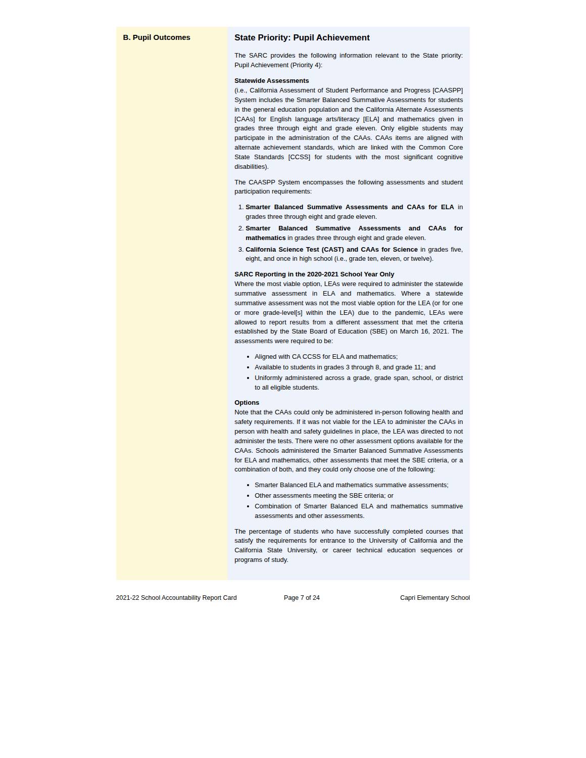| B. Pupil Outcomes | State Priority: Pupil Achievement The SARC provides the following information relevant to the State priority: Pupil Achievement (Priority 4): Statewide Assessments (i.e., California Assessment of Student Performance and Progress [CAASPP] System includes the Smarter Balanced Summative Assessments for students in the general education population and the California Alternate Assessments [CAAs] for English language arts/literacy [ELA] and mathematics given in grades three through eight and grade eleven. Only eligible students may participate in the administration of the CAAs. CAAs items are aligned with alternate achievement standards, which are linked with the Common Core State Standards [CCSS] for students with the most significant cognitive disabilities). The CAASPP System encompasses the following assessments and student participation requirements: Smarter Balanced Summative Assessments and CAAs for ELA in grades three through eight and grade eleven. Smarter Balanced Summative Assessments and CAAs for mathematics in grades three through eight and grade eleven. California Science Test (CAST) and CAAs for Science in grades five, eight, and once in high school (i.e., grade ten, eleven, or twelve). SARC Reporting in the 2020-2021 School Year Only Where the most viable option, LEAs were required to administer the statewide summative assessment in ELA and mathematics. Where a statewide summative assessment was not the most viable option for the LEA (or for one or more grade-level[s] within the LEA) due to the pandemic, LEAs were allowed to report results from a different assessment that met the criteria established by the State Board of Education (SBE) on March 16, 2021. The assessments were required to be: Aligned with CA CCSS for ELA and mathematics; Available to students in grades 3 through 8, and grade 11; and Uniformly administered across a grade, grade span, school, or district to all eligible students. Options Note that the CAAs could only be administered in-person following health and safety requirements. If it was not viable for the LEA to administer the CAAs in person with health and safety guidelines in place, the LEA was directed to not administer the tests. There were no other assessment options available for the CAAs. Schools administered the Smarter Balanced Summative Assessments for ELA and mathematics, other assessments that meet the SBE criteria, or a combination of both, and they could only choose one of the following: Smarter Balanced ELA and mathematics summative assessments; Other assessments meeting the SBE criteria; or Combination of Smarter Balanced ELA and mathematics summative assessments and other assessments. The percentage of students who have successfully completed courses that satisfy the requirements for entrance to the University of California and the California State University, or career technical education sequences or programs of study. |
2021-22 School Accountability Report Card
Page 7 of 24
Capri Elementary School